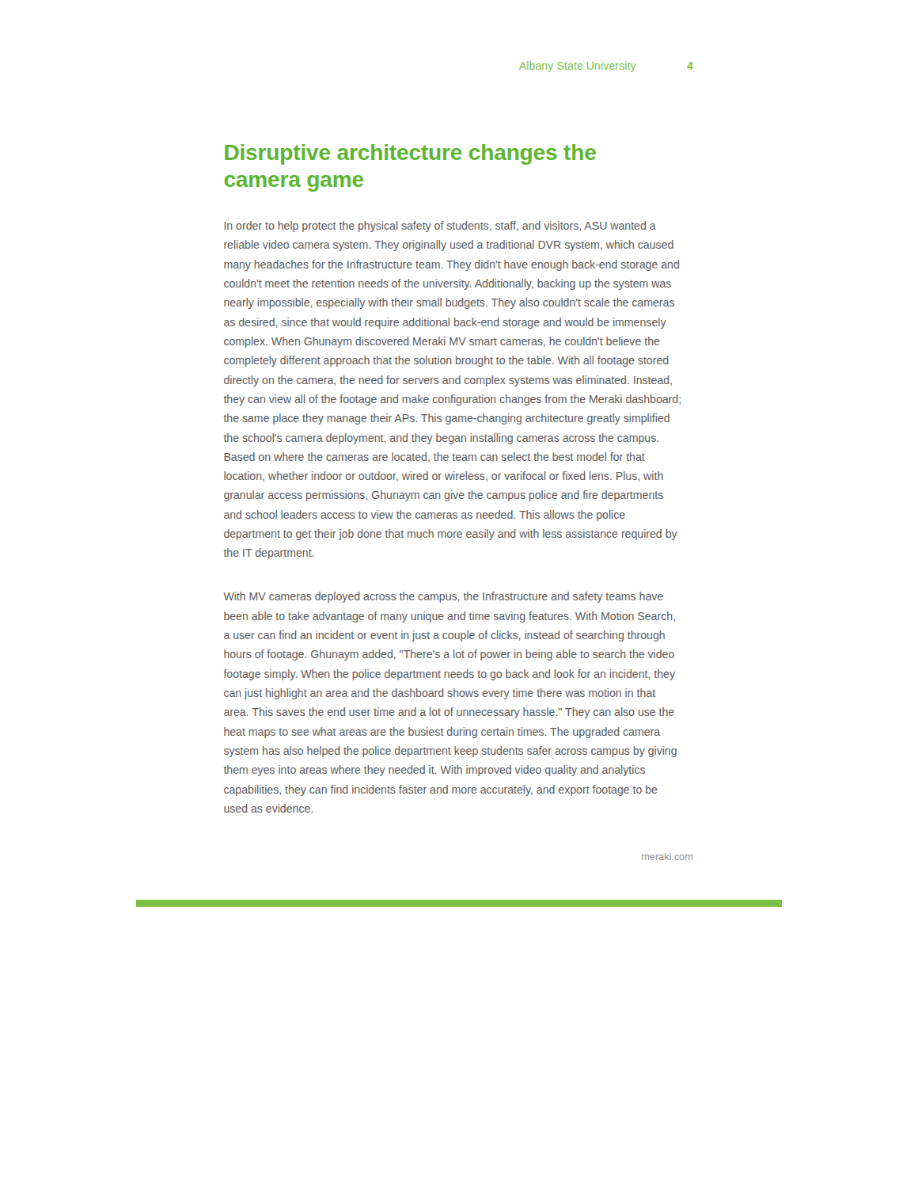Albany State University 4
Disruptive architecture changes the
camera game
In order to help protect the physical safety of students, staff, and visitors, ASU wanted a reliable video camera system. They originally used a traditional DVR system, which caused many headaches for the Infrastructure team. They didn't have enough back-end storage and couldn't meet the retention needs of the university. Additionally, backing up the system was nearly impossible, especially with their small budgets. They also couldn't scale the cameras as desired, since that would require additional back-end storage and would be immensely complex. When Ghunaym discovered Meraki MV smart cameras, he couldn't believe the completely different approach that the solution brought to the table. With all footage stored directly on the camera, the need for servers and complex systems was eliminated. Instead, they can view all of the footage and make configuration changes from the Meraki dashboard; the same place they manage their APs. This game-changing architecture greatly simplified the school's camera deployment, and they began installing cameras across the campus. Based on where the cameras are located, the team can select the best model for that location, whether indoor or outdoor, wired or wireless, or varifocal or fixed lens. Plus, with granular access permissions, Ghunaym can give the campus police and fire departments and school leaders access to view the cameras as needed. This allows the police department to get their job done that much more easily and with less assistance required by the IT department.
With MV cameras deployed across the campus, the Infrastructure and safety teams have been able to take advantage of many unique and time saving features. With Motion Search, a user can find an incident or event in just a couple of clicks, instead of searching through hours of footage. Ghunaym added, "There's a lot of power in being able to search the video footage simply. When the police department needs to go back and look for an incident, they can just highlight an area and the dashboard shows every time there was motion in that area. This saves the end user time and a lot of unnecessary hassle." They can also use the heat maps to see what areas are the busiest during certain times. The upgraded camera system has also helped the police department keep students safer across campus by giving them eyes into areas where they needed it. With improved video quality and analytics capabilities, they can find incidents faster and more accurately, and export footage to be used as evidence.
meraki.com